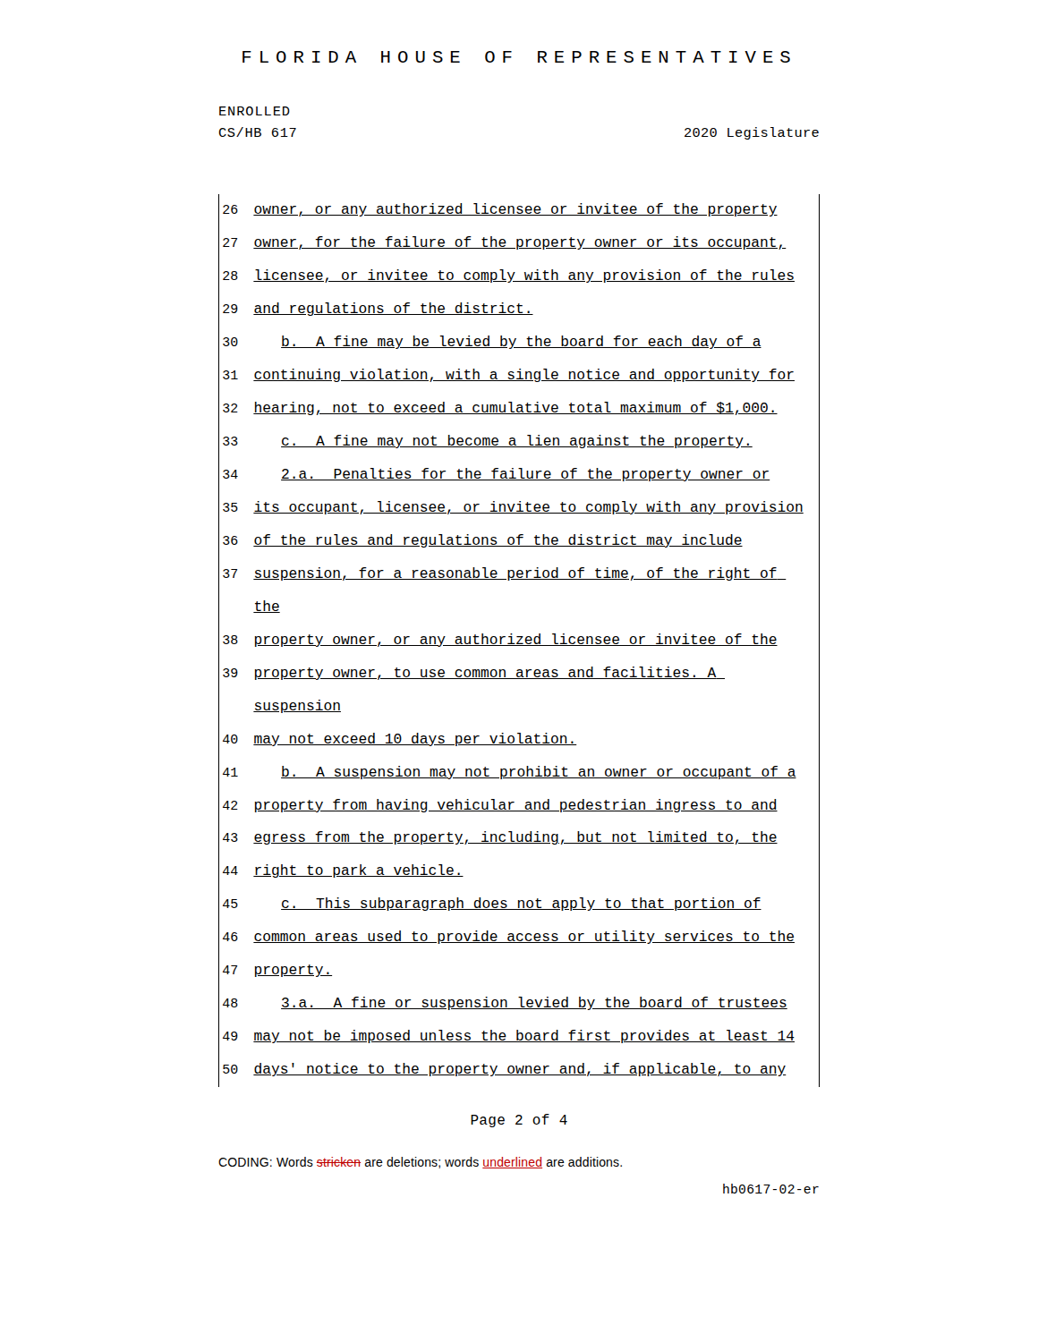FLORIDA HOUSE OF REPRESENTATIVES
ENROLLED
CS/HB 617 2020 Legislature
owner, or any authorized licensee or invitee of the property
owner, for the failure of the property owner or its occupant,
licensee, or invitee to comply with any provision of the rules
and regulations of the district.
b. A fine may be levied by the board for each day of a
continuing violation, with a single notice and opportunity for
hearing, not to exceed a cumulative total maximum of $1,000.
c. A fine may not become a lien against the property.
2.a. Penalties for the failure of the property owner or
its occupant, licensee, or invitee to comply with any provision
of the rules and regulations of the district may include
suspension, for a reasonable period of time, of the right of the
property owner, or any authorized licensee or invitee of the
property owner, to use common areas and facilities. A suspension
may not exceed 10 days per violation.
b. A suspension may not prohibit an owner or occupant of a
property from having vehicular and pedestrian ingress to and
egress from the property, including, but not limited to, the
right to park a vehicle.
c. This subparagraph does not apply to that portion of
common areas used to provide access or utility services to the
property.
3.a. A fine or suspension levied by the board of trustees
may not be imposed unless the board first provides at least 14
days' notice to the property owner and, if applicable, to any
Page 2 of 4
CODING: Words stricken are deletions; words underlined are additions.
hb0617-02-er